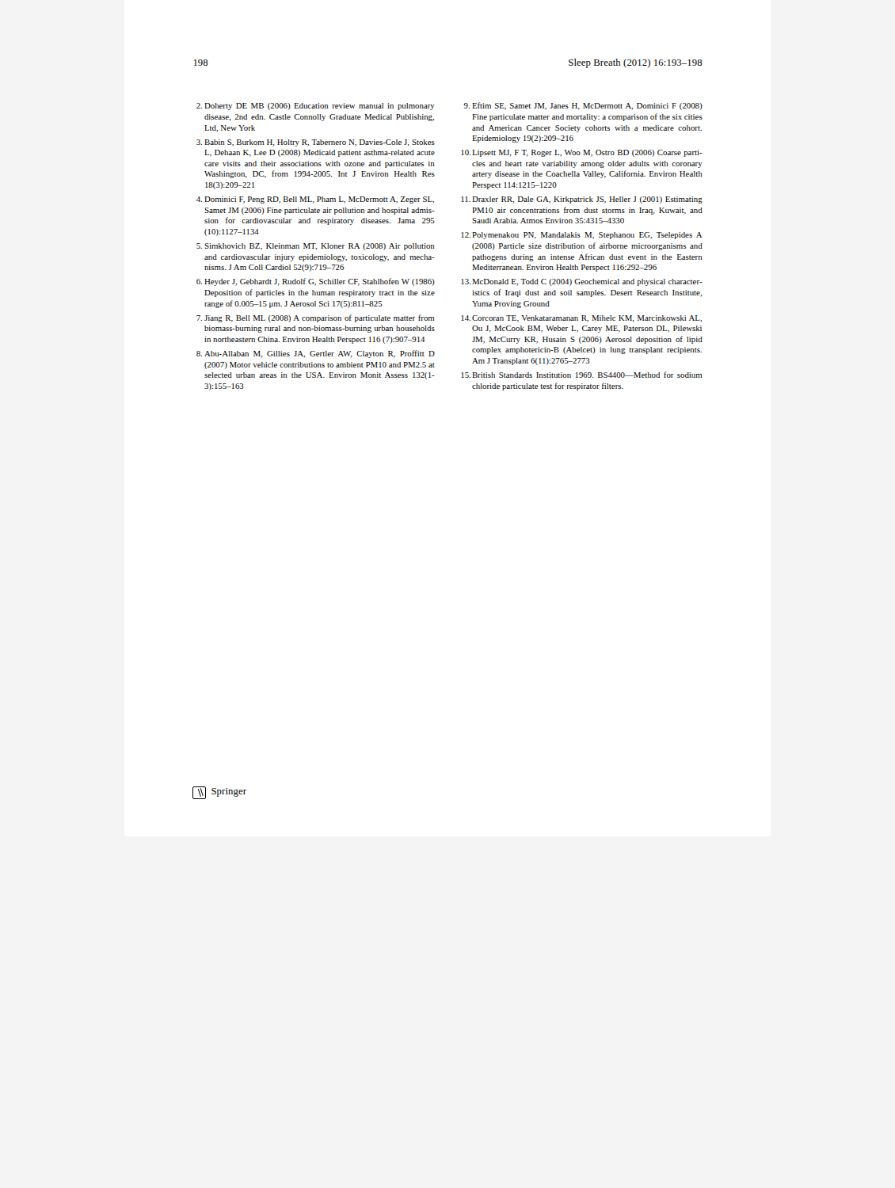198 Sleep Breath (2012) 16:193–198
Doherty DE MB (2006) Education review manual in pulmonary disease, 2nd edn. Castle Connolly Graduate Medical Publishing, Ltd, New York
Babin S, Burkom H, Holtry R, Tabernero N, Davies-Cole J, Stokes L, Dehaan K, Lee D (2008) Medicaid patient asthma-related acute care visits and their associations with ozone and particulates in Washington, DC, from 1994-2005. Int J Environ Health Res 18(3):209–221
Dominici F, Peng RD, Bell ML, Pham L, McDermott A, Zeger SL, Samet JM (2006) Fine particulate air pollution and hospital admission for cardiovascular and respiratory diseases. Jama 295 (10):1127–1134
Simkhovich BZ, Kleinman MT, Kloner RA (2008) Air pollution and cardiovascular injury epidemiology, toxicology, and mechanisms. J Am Coll Cardiol 52(9):719–726
Heyder J, Gebhardt J, Rudolf G, Schiller CF, Stahlhofen W (1986) Deposition of particles in the human respiratory tract in the size range of 0.005–15 μm. J Aerosol Sci 17(5):811–825
Jiang R, Bell ML (2008) A comparison of particulate matter from biomass-burning rural and non-biomass-burning urban households in northeastern China. Environ Health Perspect 116 (7):907–914
Abu-Allaban M, Gillies JA, Gertler AW, Clayton R, Proffitt D (2007) Motor vehicle contributions to ambient PM10 and PM2.5 at selected urban areas in the USA. Environ Monit Assess 132(1-3):155–163
Eftim SE, Samet JM, Janes H, McDermott A, Dominici F (2008) Fine particulate matter and mortality: a comparison of the six cities and American Cancer Society cohorts with a medicare cohort. Epidemiology 19(2):209–216
Lipsett MJ, F T, Roger L, Woo M, Ostro BD (2006) Coarse particles and heart rate variability among older adults with coronary artery disease in the Coachella Valley, California. Environ Health Perspect 114:1215–1220
Draxler RR, Dale GA, Kirkpatrick JS, Heller J (2001) Estimating PM10 air concentrations from dust storms in Iraq, Kuwait, and Saudi Arabia. Atmos Environ 35:4315–4330
Polymenakou PN, Mandalakis M, Stephanou EG, Tselepides A (2008) Particle size distribution of airborne microorganisms and pathogens during an intense African dust event in the Eastern Mediterranean. Environ Health Perspect 116:292–296
McDonald E, Todd C (2004) Geochemical and physical characteristics of Iraqi dust and soil samples. Desert Research Institute, Yuma Proving Ground
Corcoran TE, Venkataramanan R, Mihelc KM, Marcinkowski AL, Ou J, McCook BM, Weber L, Carey ME, Paterson DL, Pilewski JM, McCurry KR, Husain S (2006) Aerosol deposition of lipid complex amphotericin-B (Abelcet) in lung transplant recipients. Am J Transplant 6(11):2765–2773
British Standards Institution 1969. BS4400—Method for sodium chloride particulate test for respirator filters.
Springer